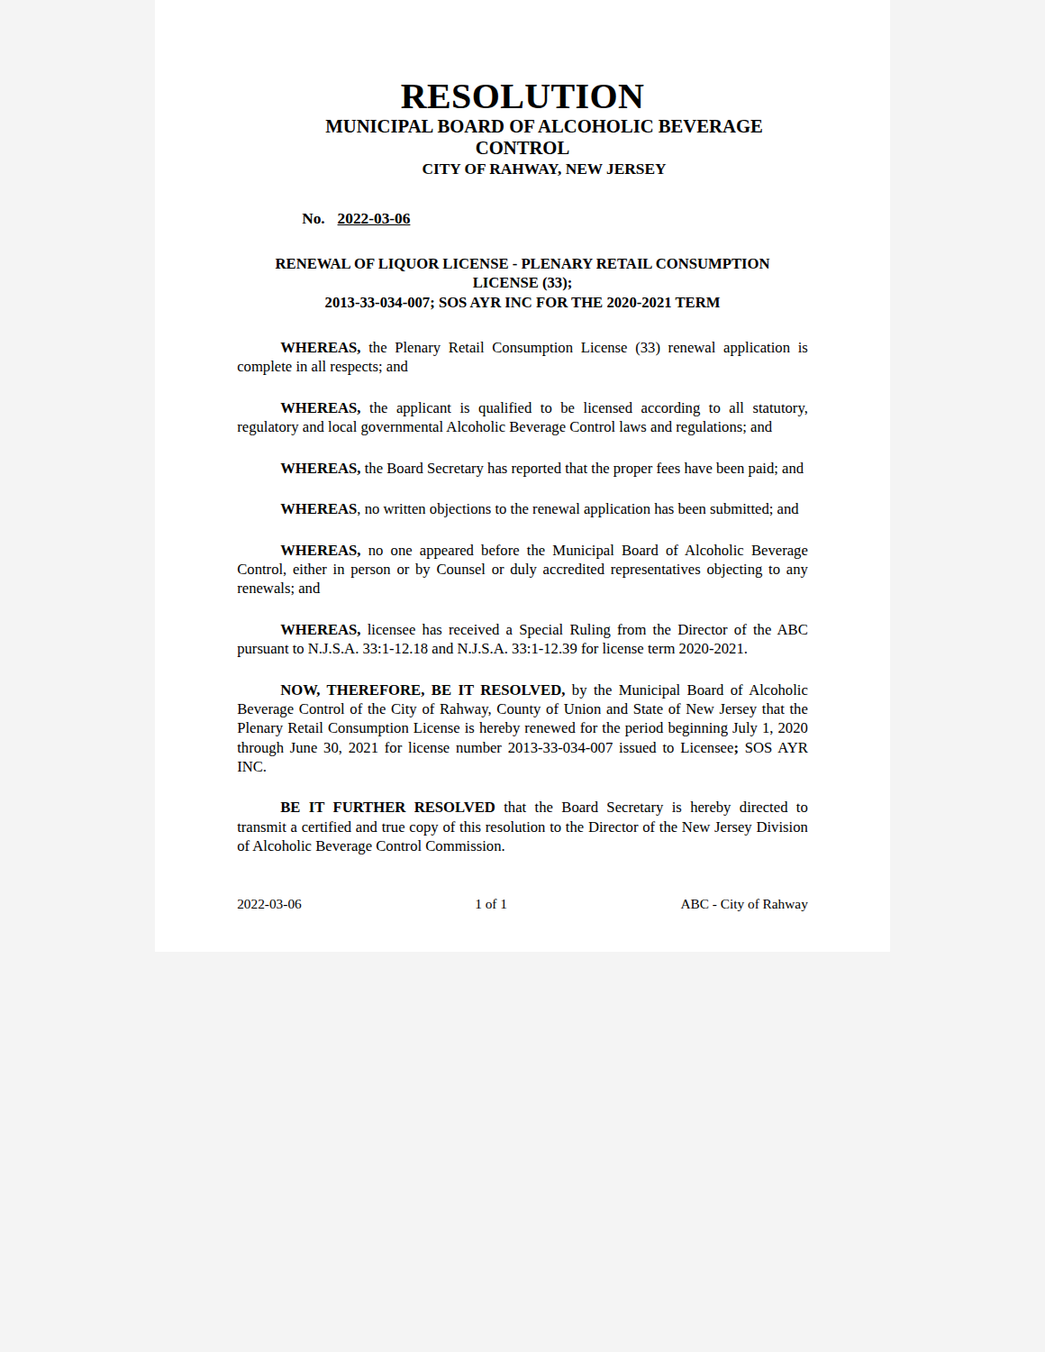RESOLUTION
MUNICIPAL BOARD OF ALCOHOLIC BEVERAGE CONTROL
CITY OF RAHWAY, NEW JERSEY
No.2022-03-06
RENEWAL OF LIQUOR LICENSE - PLENARY RETAIL CONSUMPTION LICENSE (33);
2013-33-034-007; SOS AYR INC FOR THE 2020-2021 TERM
WHEREAS, the Plenary Retail Consumption License (33) renewal application is complete in all respects; and
WHEREAS, the applicant is qualified to be licensed according to all statutory, regulatory and local governmental Alcoholic Beverage Control laws and regulations; and
WHEREAS, the Board Secretary has reported that the proper fees have been paid; and
WHEREAS, no written objections to the renewal application has been submitted; and
WHEREAS, no one appeared before the Municipal Board of Alcoholic Beverage Control, either in person or by Counsel or duly accredited representatives objecting to any renewals; and
WHEREAS, licensee has received a Special Ruling from the Director of the ABC pursuant to N.J.S.A. 33:1-12.18 and N.J.S.A. 33:1-12.39 for license term 2020-2021.
NOW, THEREFORE, BE IT RESOLVED, by the Municipal Board of Alcoholic Beverage Control of the City of Rahway, County of Union and State of New Jersey that the Plenary Retail Consumption License is hereby renewed for the period beginning July 1, 2020 through June 30, 2021 for license number 2013-33-034-007 issued to Licensee; SOS AYR INC.
BE IT FURTHER RESOLVED that the Board Secretary is hereby directed to transmit a certified and true copy of this resolution to the Director of the New Jersey Division of Alcoholic Beverage Control Commission.
2022-03-06 1 of 1 ABC - City of Rahway